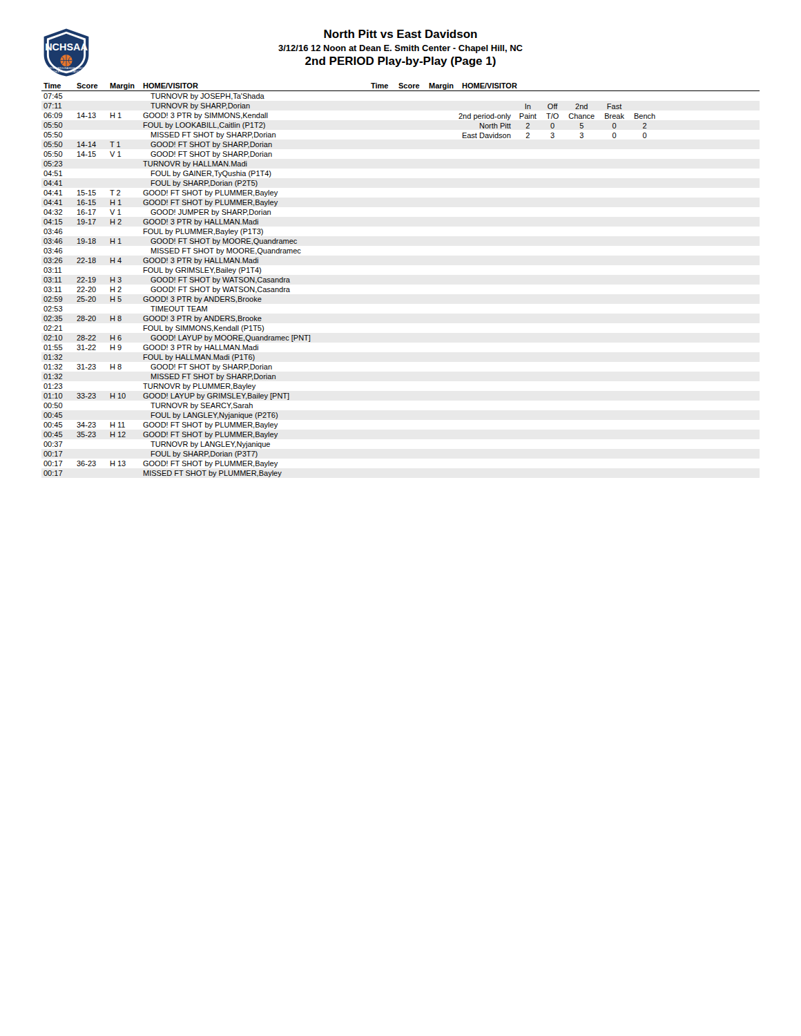NCHSAA NORTH CAROLINA HIGH SCHOOL ATHLETIC ASSOCIATION
North Pitt vs East Davidson
3/12/16 12 Noon at Dean E. Smith Center - Chapel Hill, NC
2nd PERIOD Play-by-Play (Page 1)
| Time | Score | Margin | HOME/VISITOR | Time | Score | Margin | HOME/VISITOR |
| --- | --- | --- | --- | --- | --- | --- | --- |
| 07:45 | | | TURNOVR by JOSEPH,Ta'Shada | | | | |
| 07:11 | | | TURNOVR by SHARP,Dorian | | | | |
| 06:09 | 14-13 | H 1 | GOOD! 3 PTR by SIMMONS,Kendall | | | | |
| 05:50 | | | FOUL by LOOKABILL,Caitlin (P1T2) | | | | |
| 05:50 | | | MISSED FT SHOT by SHARP,Dorian | | | | |
| 05:50 | 14-14 | T 1 | GOOD! FT SHOT by SHARP,Dorian | | | | |
| 05:50 | 14-15 | V 1 | GOOD! FT SHOT by SHARP,Dorian | | | | |
| 05:23 | | | TURNOVR by HALLMAN.Madi | | | | |
| 04:51 | | | FOUL by GAINER,TyQushia (P1T4) | | | | |
| 04:41 | | | FOUL by SHARP,Dorian (P2T5) | | | | |
| 04:41 | 15-15 | T 2 | GOOD! FT SHOT by PLUMMER,Bayley | | | | |
| 04:41 | 16-15 | H 1 | GOOD! FT SHOT by PLUMMER,Bayley | | | | |
| 04:32 | 16-17 | V 1 | GOOD! JUMPER by SHARP,Dorian | | | | |
| 04:15 | 19-17 | H 2 | GOOD! 3 PTR by HALLMAN.Madi | | | | |
| 03:46 | | | FOUL by PLUMMER,Bayley (P1T3) | | | | |
| 03:46 | 19-18 | H 1 | GOOD! FT SHOT by MOORE,Quandramec | | | | |
| 03:46 | | | MISSED FT SHOT by MOORE,Quandramec | | | | |
| 03:26 | 22-18 | H 4 | GOOD! 3 PTR by HALLMAN.Madi | | | | |
| 03:11 | | | FOUL by GRIMSLEY,Bailey (P1T4) | | | | |
| 03:11 | 22-19 | H 3 | GOOD! FT SHOT by WATSON,Casandra | | | | |
| 03:11 | 22-20 | H 2 | GOOD! FT SHOT by WATSON,Casandra | | | | |
| 02:59 | 25-20 | H 5 | GOOD! 3 PTR by ANDERS,Brooke | | | | |
| 02:53 | | | TIMEOUT TEAM | | | | |
| 02:35 | 28-20 | H 8 | GOOD! 3 PTR by ANDERS,Brooke | | | | |
| 02:21 | | | FOUL by SIMMONS,Kendall (P1T5) | | | | |
| 02:10 | 28-22 | H 6 | GOOD! LAYUP by MOORE,Quandramec [PNT] | | | | |
| 01:55 | 31-22 | H 9 | GOOD! 3 PTR by HALLMAN.Madi | | | | |
| 01:32 | | | FOUL by HALLMAN.Madi (P1T6) | | | | |
| 01:32 | 31-23 | H 8 | GOOD! FT SHOT by SHARP,Dorian | | | | |
| 01:32 | | | MISSED FT SHOT by SHARP,Dorian | | | | |
| 01:23 | | | TURNOVR by PLUMMER,Bayley | | | | |
| 01:10 | 33-23 | H 10 | GOOD! LAYUP by GRIMSLEY,Bailey [PNT] | | | | |
| 00:50 | | | TURNOVR by SEARCY,Sarah | | | | |
| 00:45 | | | FOUL by LANGLEY,Nyjanique (P2T6) | | | | |
| 00:45 | 34-23 | H 11 | GOOD! FT SHOT by PLUMMER,Bayley | | | | |
| 00:45 | 35-23 | H 12 | GOOD! FT SHOT by PLUMMER,Bayley | | | | |
| 00:37 | | | TURNOVR by LANGLEY,Nyjanique | | | | |
| 00:17 | | | FOUL by SHARP,Dorian (P3T7) | | | | |
| 00:17 | 36-23 | H 13 | GOOD! FT SHOT by PLUMMER,Bayley | | | | |
| 00:17 | | | MISSED FT SHOT by PLUMMER,Bayley | | | | |
| | In | Off | 2nd | Fast | |
| 2nd period-only | Paint | T/O | Chance | Break | Bench |
| North Pitt | 2 | 0 | 5 | 0 | 2 |
| East Davidson | 2 | 3 | 3 | 0 | 0 |